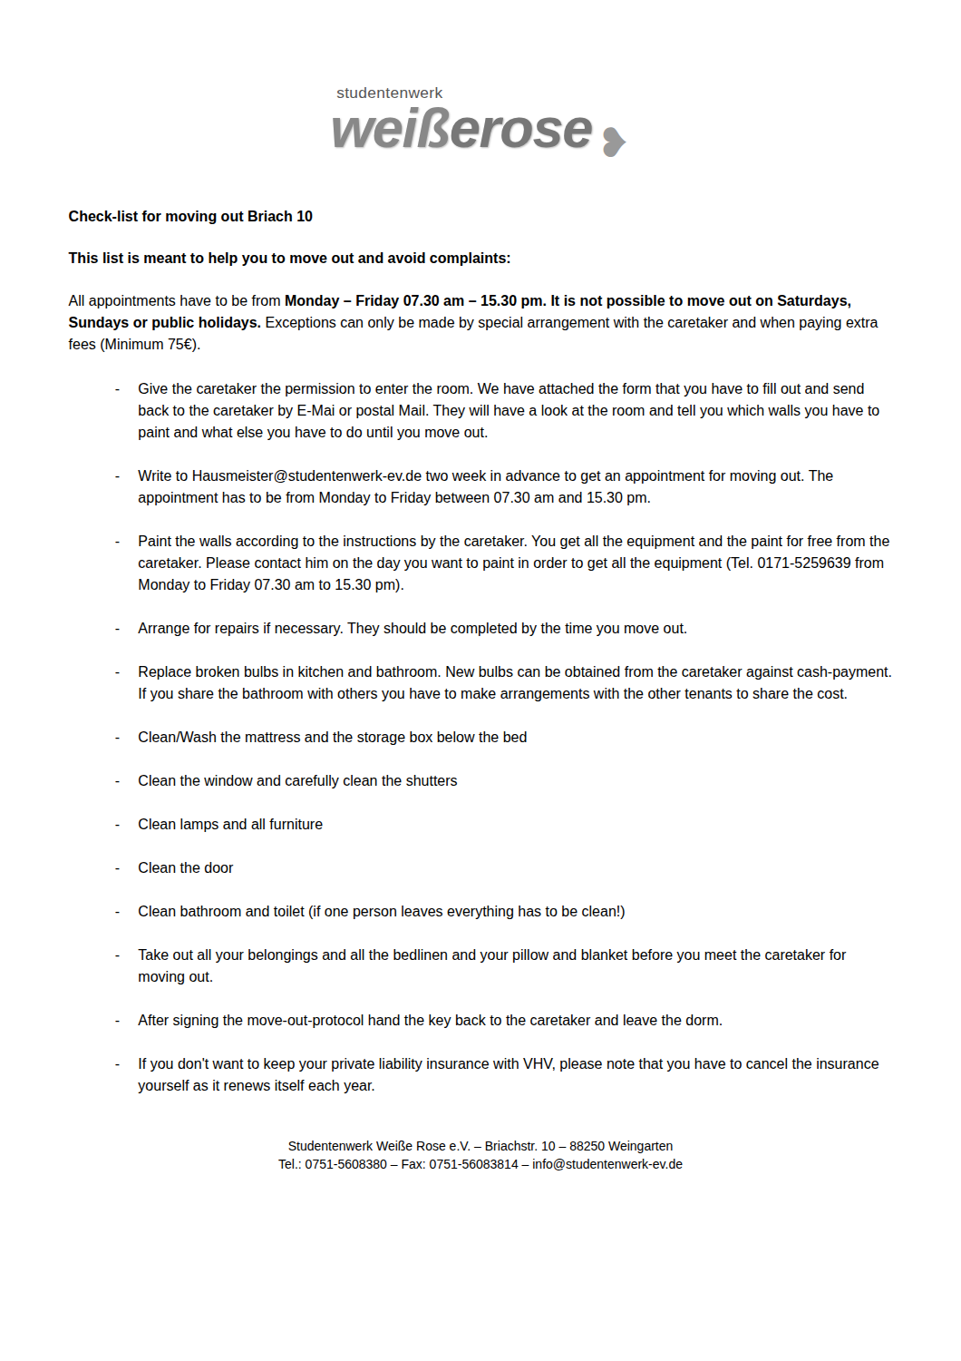studentenwerk weißerose❥
Check-list for moving out Briach 10
This list is meant to help you to move out and avoid complaints:
All appointments have to be from Monday – Friday 07.30 am – 15.30 pm. It is not possible to move out on Saturdays, Sundays or public holidays. Exceptions can only be made by special arrangement with the caretaker and when paying extra fees (Minimum 75€).
Give the caretaker the permission to enter the room. We have attached the form that you have to fill out and send back to the caretaker by E-Mai or postal Mail. They will have a look at the room and tell you which walls you have to paint and what else you have to do until you move out.
Write to Hausmeister@studentenwerk-ev.de two week in advance to get an appointment for moving out. The appointment has to be from Monday to Friday between 07.30 am and 15.30 pm.
Paint the walls according to the instructions by the caretaker. You get all the equipment and the paint for free from the caretaker. Please contact him on the day you want to paint in order to get all the equipment (Tel. 0171-5259639 from Monday to Friday 07.30 am to 15.30 pm).
Arrange for repairs if necessary. They should be completed by the time you move out.
Replace broken bulbs in kitchen and bathroom. New bulbs can be obtained from the caretaker against cash-payment. If you share the bathroom with others you have to make arrangements with the other tenants to share the cost.
Clean/Wash the mattress and the storage box below the bed
Clean the window and carefully clean the shutters
Clean lamps and all furniture
Clean the door
Clean bathroom and toilet (if one person leaves everything has to be clean!)
Take out all your belongings and all the bedlinen and your pillow and blanket before you meet the caretaker for moving out.
After signing the move-out-protocol hand the key back to the caretaker and leave the dorm.
If you don't want to keep your private liability insurance with VHV, please note that you have to cancel the insurance yourself as it renews itself each year.
Studentenwerk Weiße Rose e.V. – Briachstr. 10 – 88250 Weingarten
Tel.: 0751-5608380 – Fax: 0751-56083814 – info@studentenwerk-ev.de